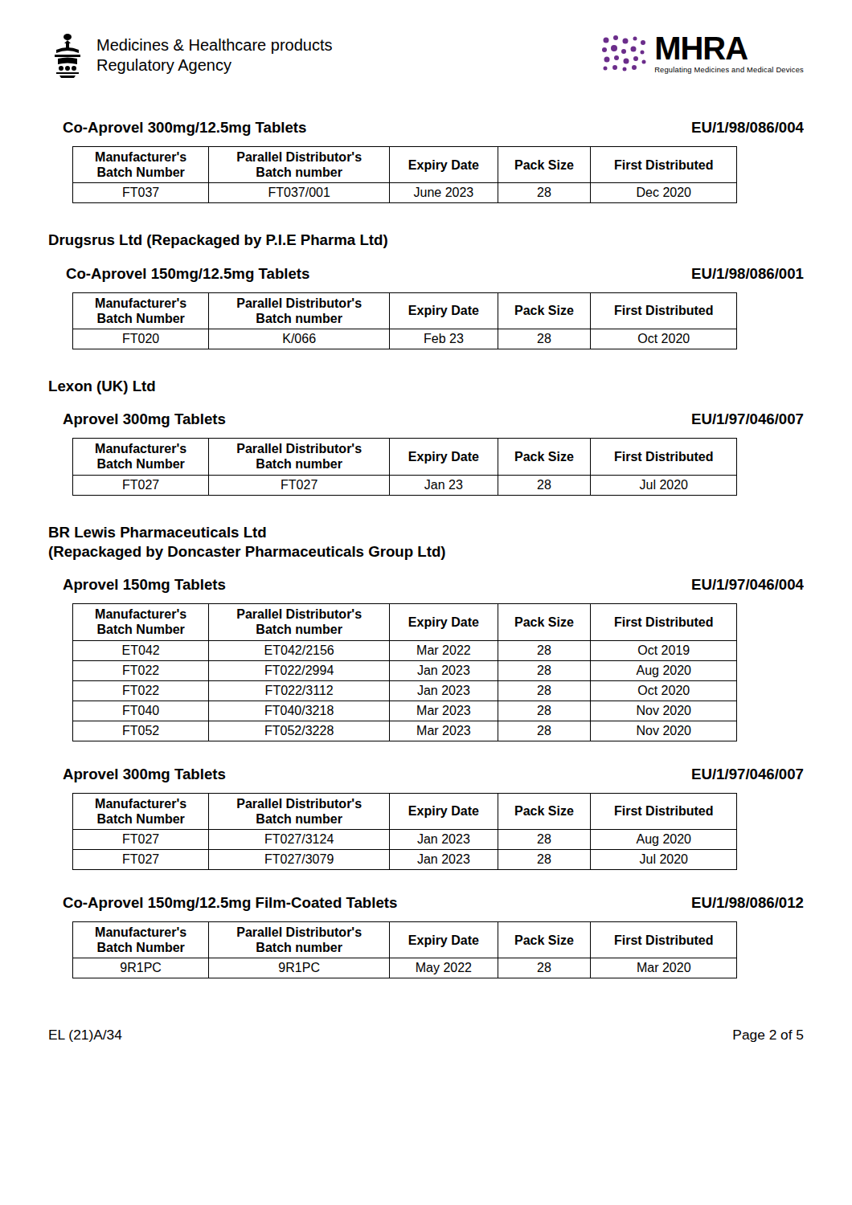Medicines & Healthcare products
Regulatory Agency
MHRA
Regulating Medicines and Medical Devices
Co-Aprovel 300mg/12.5mg Tablets
EU/1/98/086/004
| Manufacturer's Batch Number | Parallel Distributor's Batch number | Expiry Date | Pack Size | First Distributed |
| --- | --- | --- | --- | --- |
| FT037 | FT037/001 | June 2023 | 28 | Dec 2020 |
Drugsrus Ltd (Repackaged by P.I.E Pharma Ltd)
Co-Aprovel 150mg/12.5mg Tablets
EU/1/98/086/001
| Manufacturer's Batch Number | Parallel Distributor's Batch number | Expiry Date | Pack Size | First Distributed |
| --- | --- | --- | --- | --- |
| FT020 | K/066 | Feb 23 | 28 | Oct 2020 |
Lexon (UK) Ltd
Aprovel 300mg Tablets
EU/1/97/046/007
| Manufacturer's Batch Number | Parallel Distributor's Batch number | Expiry Date | Pack Size | First Distributed |
| --- | --- | --- | --- | --- |
| FT027 | FT027 | Jan 23 | 28 | Jul 2020 |
BR Lewis Pharmaceuticals Ltd
(Repackaged by Doncaster Pharmaceuticals Group Ltd)
Aprovel 150mg Tablets
EU/1/97/046/004
| Manufacturer's Batch Number | Parallel Distributor's Batch number | Expiry Date | Pack Size | First Distributed |
| --- | --- | --- | --- | --- |
| ET042 | ET042/2156 | Mar 2022 | 28 | Oct 2019 |
| FT022 | FT022/2994 | Jan 2023 | 28 | Aug 2020 |
| FT022 | FT022/3112 | Jan 2023 | 28 | Oct 2020 |
| FT040 | FT040/3218 | Mar 2023 | 28 | Nov 2020 |
| FT052 | FT052/3228 | Mar 2023 | 28 | Nov 2020 |
Aprovel 300mg Tablets
EU/1/97/046/007
| Manufacturer's Batch Number | Parallel Distributor's Batch number | Expiry Date | Pack Size | First Distributed |
| --- | --- | --- | --- | --- |
| FT027 | FT027/3124 | Jan 2023 | 28 | Aug 2020 |
| FT027 | FT027/3079 | Jan 2023 | 28 | Jul 2020 |
Co-Aprovel 150mg/12.5mg Film-Coated Tablets
EU/1/98/086/012
| Manufacturer's Batch Number | Parallel Distributor's Batch number | Expiry Date | Pack Size | First Distributed |
| --- | --- | --- | --- | --- |
| 9R1PC | 9R1PC | May 2022 | 28 | Mar 2020 |
EL (21)A/34 Page 2 of 5